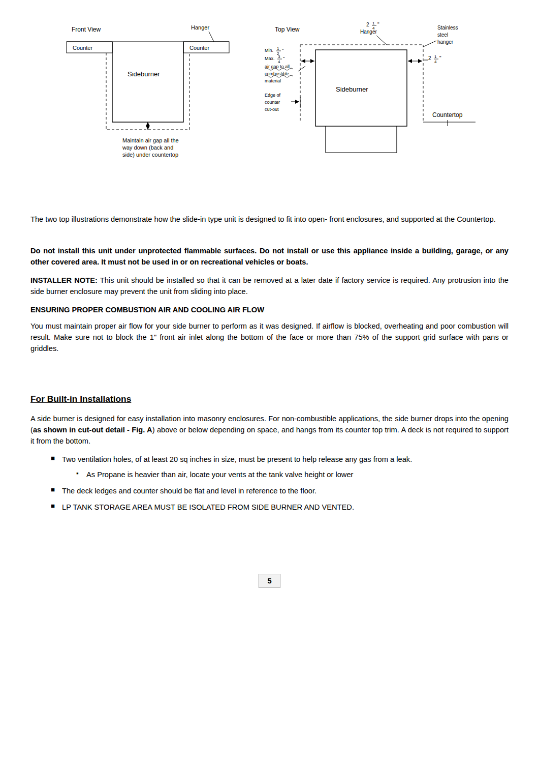Front View Hanger Counter Counter Sideburner Maintain air gap all the way down (back and side) under countertop Top View 2 1 4 " Hanger Stainless steel hanger Sideburner Countertop Min. 1 2 " Max. 3 4 " air gap to all combustible material 2 1 4 " Edge of counter cut-out
The two top illustrations demonstrate how the slide-in type unit is designed to fit into open- front enclosures, and supported at the Countertop.
Do not install this unit under unprotected flammable surfaces. Do not install or use this appliance inside a building, garage, or any other covered area. It must not be used in or on recreational vehicles or boats.
INSTALLER NOTE: This unit should be installed so that it can be removed at a later date if factory service is required. Any protrusion into the side burner enclosure may prevent the unit from sliding into place.
ENSURING PROPER COMBUSTION AIR AND COOLING AIR FLOW
You must maintain proper air flow for your side burner to perform as it was designed. If airflow is blocked, overheating and poor combustion will result. Make sure not to block the 1" front air inlet along the bottom of the face or more than 75% of the support grid surface with pans or griddles.
For Built-in Installations
A side burner is designed for easy installation into masonry enclosures. For non-combustible applications, the side burner drops into the opening (as shown in cut-out detail - Fig. A) above or below depending on space, and hangs from its counter top trim. A deck is not required to support it from the bottom.
Two ventilation holes, of at least 20 sq inches in size, must be present to help release any gas from a leak.
As Propane is heavier than air, locate your vents at the tank valve height or lower
The deck ledges and counter should be flat and level in reference to the floor.
LP TANK STORAGE AREA MUST BE ISOLATED FROM SIDE BURNER AND VENTED.
5